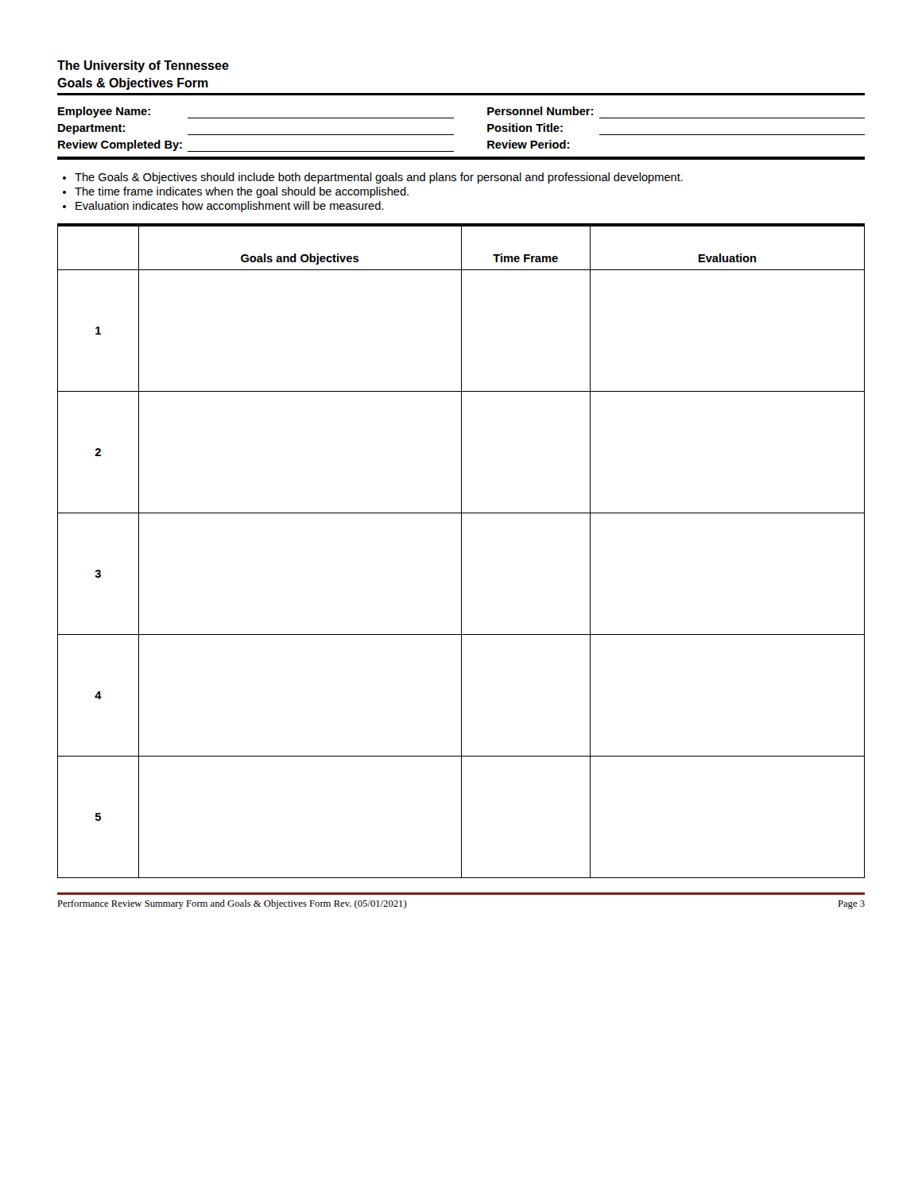The University of Tennessee
Goals & Objectives Form
| Employee Name: | | | Personnel Number: | |
| Department: | | | Position Title: | |
| Review Completed By: | | | Review Period: | |
The Goals & Objectives should include both departmental goals and plans for personal and professional development.
The time frame indicates when the goal should be accomplished.
Evaluation indicates how accomplishment will be measured.
| | Goals and Objectives | Time Frame | Evaluation |
| --- | --- | --- | --- |
| 1 | | | |
| 2 | | | |
| 3 | | | |
| 4 | | | |
| 5 | | | |
Performance Review Summary Form and Goals & Objectives Form Rev. (05/01/2021) Page 3